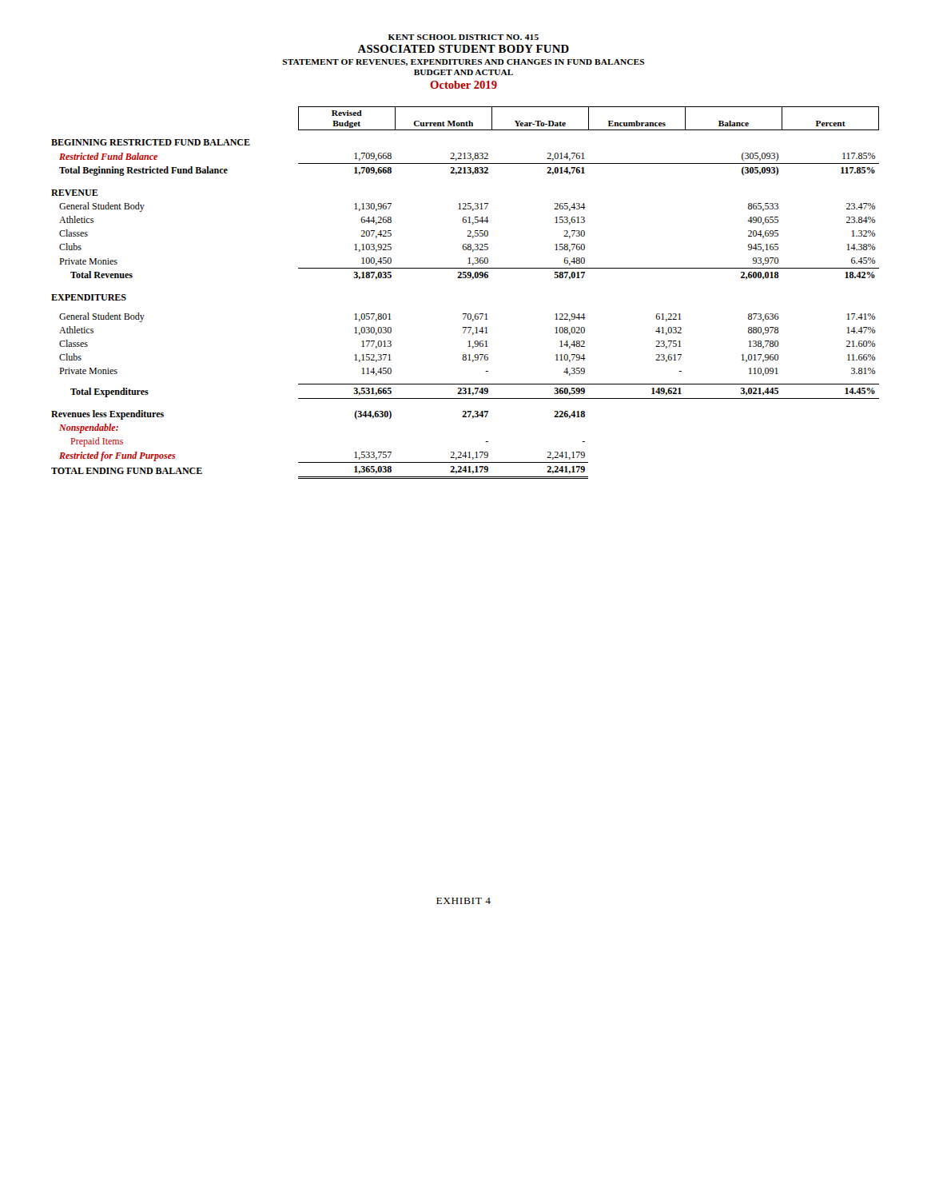KENT SCHOOL DISTRICT NO. 415
ASSOCIATED STUDENT BODY FUND
STATEMENT OF REVENUES, EXPENDITURES AND CHANGES IN FUND BALANCES
BUDGET AND ACTUAL
October 2019
| | Revised Budget | Current Month | Year-To-Date | Encumbrances | Balance | Percent |
| --- | --- | --- | --- | --- | --- | --- |
| BEGINNING RESTRICTED FUND BALANCE | |
| Restricted Fund Balance | 1,709,668 | 2,213,832 | 2,014,761 | | (305,093) | 117.85% |
| Total Beginning Restricted Fund Balance | 1,709,668 | 2,213,832 | 2,014,761 | | (305,093) | 117.85% |
| REVENUE | |
| General Student Body | 1,130,967 | 125,317 | 265,434 | | 865,533 | 23.47% |
| Athletics | 644,268 | 61,544 | 153,613 | | 490,655 | 23.84% |
| Classes | 207,425 | 2,550 | 2,730 | | 204,695 | 1.32% |
| Clubs | 1,103,925 | 68,325 | 158,760 | | 945,165 | 14.38% |
| Private Monies | 100,450 | 1,360 | 6,480 | | 93,970 | 6.45% |
| Total Revenues | 3,187,035 | 259,096 | 587,017 | | 2,600,018 | 18.42% |
| EXPENDITURES | |
| General Student Body | 1,057,801 | 70,671 | 122,944 | 61,221 | 873,636 | 17.41% |
| Athletics | 1,030,030 | 77,141 | 108,020 | 41,032 | 880,978 | 14.47% |
| Classes | 177,013 | 1,961 | 14,482 | 23,751 | 138,780 | 21.60% |
| Clubs | 1,152,371 | 81,976 | 110,794 | 23,617 | 1,017,960 | 11.66% |
| Private Monies | 114,450 | - | 4,359 | - | 110,091 | 3.81% |
| Total Expenditures | 3,531,665 | 231,749 | 360,599 | 149,621 | 3,021,445 | 14.45% |
| Revenues less Expenditures | (344,630) | 27,347 | 226,418 | | | |
| Nonspendable: | |
| Prepaid Items | | - | - | | | |
| Restricted for Fund Purposes | 1,533,757 | 2,241,179 | 2,241,179 | | | |
| TOTAL ENDING FUND BALANCE | 1,365,038 | 2,241,179 | 2,241,179 | | | |
EXHIBIT 4